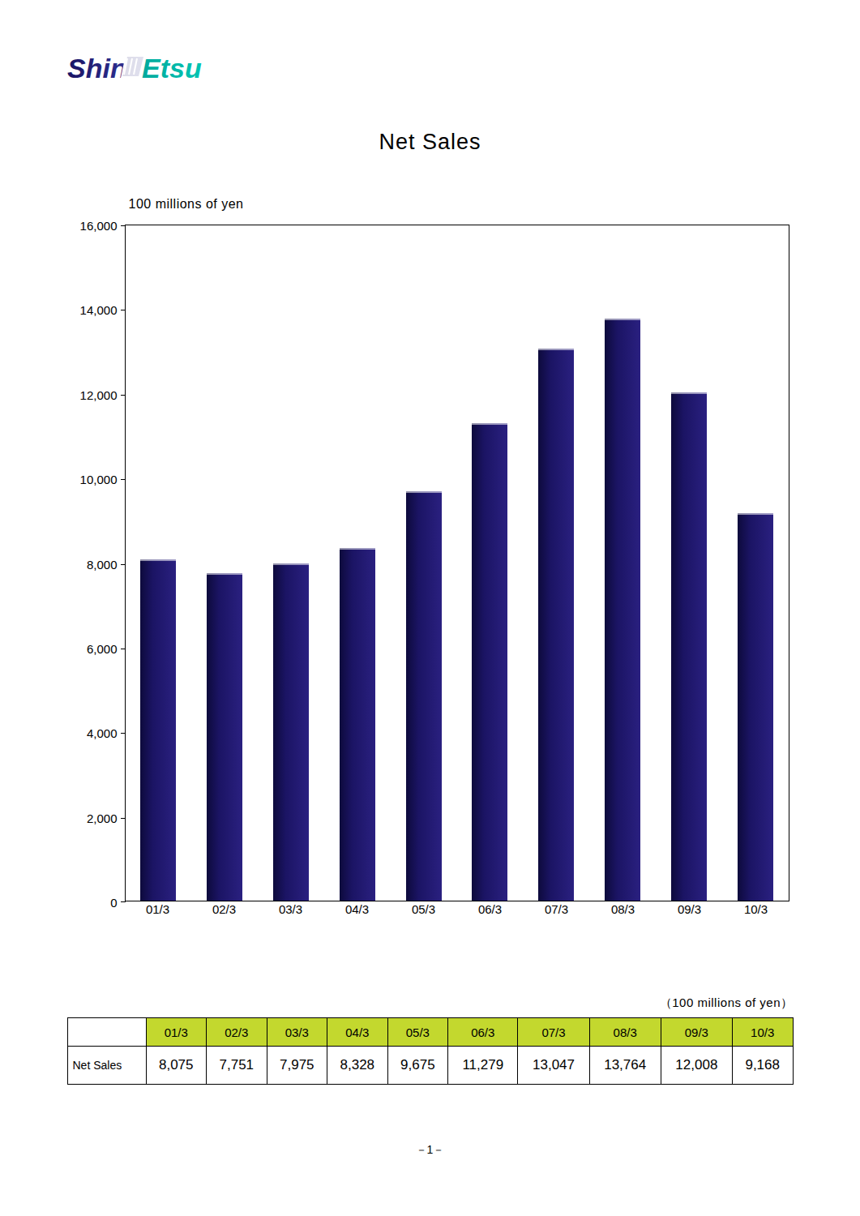Shin Etsu
Net Sales
100 millions of yen
16,000
14,000
12,000
10,000
8,000
6,000
4,000
2,000
0
01/302/303/304/305/3 06/307/308/309/310/3
（100 millions of yen）
| | 01/3 | 02/3 | 03/3 | 04/3 | 05/3 | 06/3 | 07/3 | 08/3 | 09/3 | 10/3 |
| --- | --- | --- | --- | --- | --- | --- | --- | --- | --- | --- |
| Net Sales | 8,075 | 7,751 | 7,975 | 8,328 | 9,675 | 11,279 | 13,047 | 13,764 | 12,008 | 9,168 |
－1－